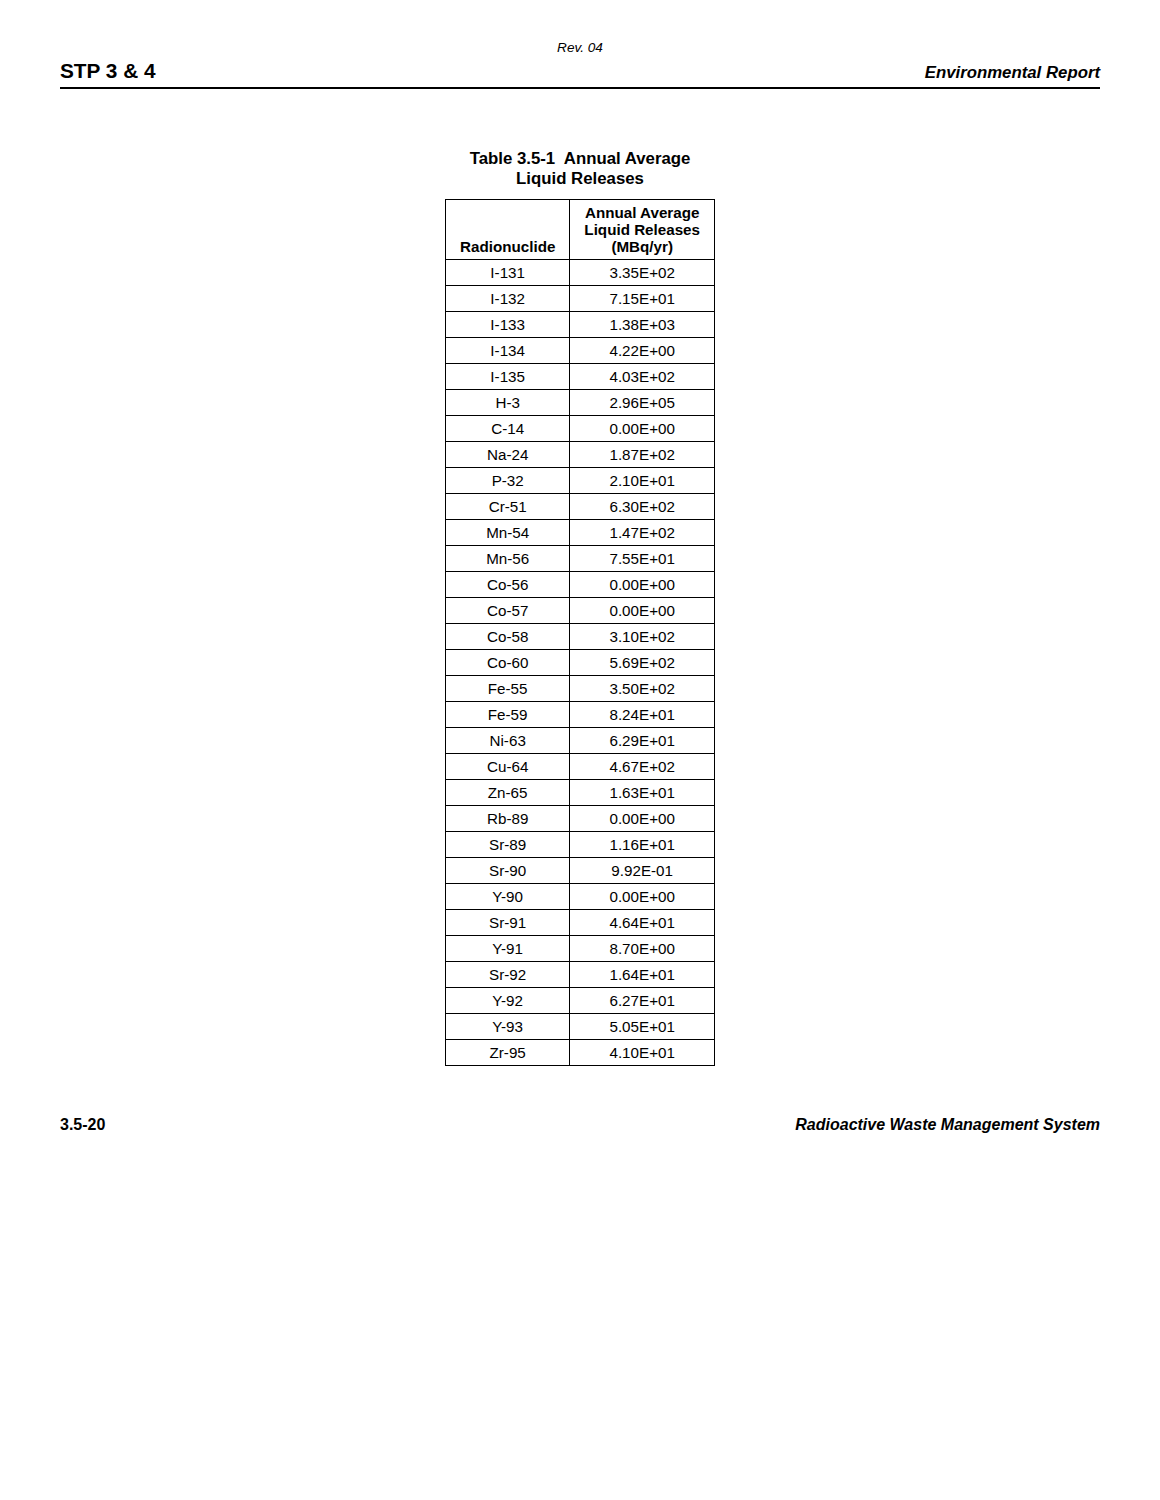Rev. 04
STP 3 & 4
Environmental Report
Table 3.5-1 Annual Average Liquid Releases
| Radionuclide | Annual Average Liquid Releases (MBq/yr) |
| --- | --- |
| I-131 | 3.35E+02 |
| I-132 | 7.15E+01 |
| I-133 | 1.38E+03 |
| I-134 | 4.22E+00 |
| I-135 | 4.03E+02 |
| H-3 | 2.96E+05 |
| C-14 | 0.00E+00 |
| Na-24 | 1.87E+02 |
| P-32 | 2.10E+01 |
| Cr-51 | 6.30E+02 |
| Mn-54 | 1.47E+02 |
| Mn-56 | 7.55E+01 |
| Co-56 | 0.00E+00 |
| Co-57 | 0.00E+00 |
| Co-58 | 3.10E+02 |
| Co-60 | 5.69E+02 |
| Fe-55 | 3.50E+02 |
| Fe-59 | 8.24E+01 |
| Ni-63 | 6.29E+01 |
| Cu-64 | 4.67E+02 |
| Zn-65 | 1.63E+01 |
| Rb-89 | 0.00E+00 |
| Sr-89 | 1.16E+01 |
| Sr-90 | 9.92E-01 |
| Y-90 | 0.00E+00 |
| Sr-91 | 4.64E+01 |
| Y-91 | 8.70E+00 |
| Sr-92 | 1.64E+01 |
| Y-92 | 6.27E+01 |
| Y-93 | 5.05E+01 |
| Zr-95 | 4.10E+01 |
3.5-20
Radioactive Waste Management System